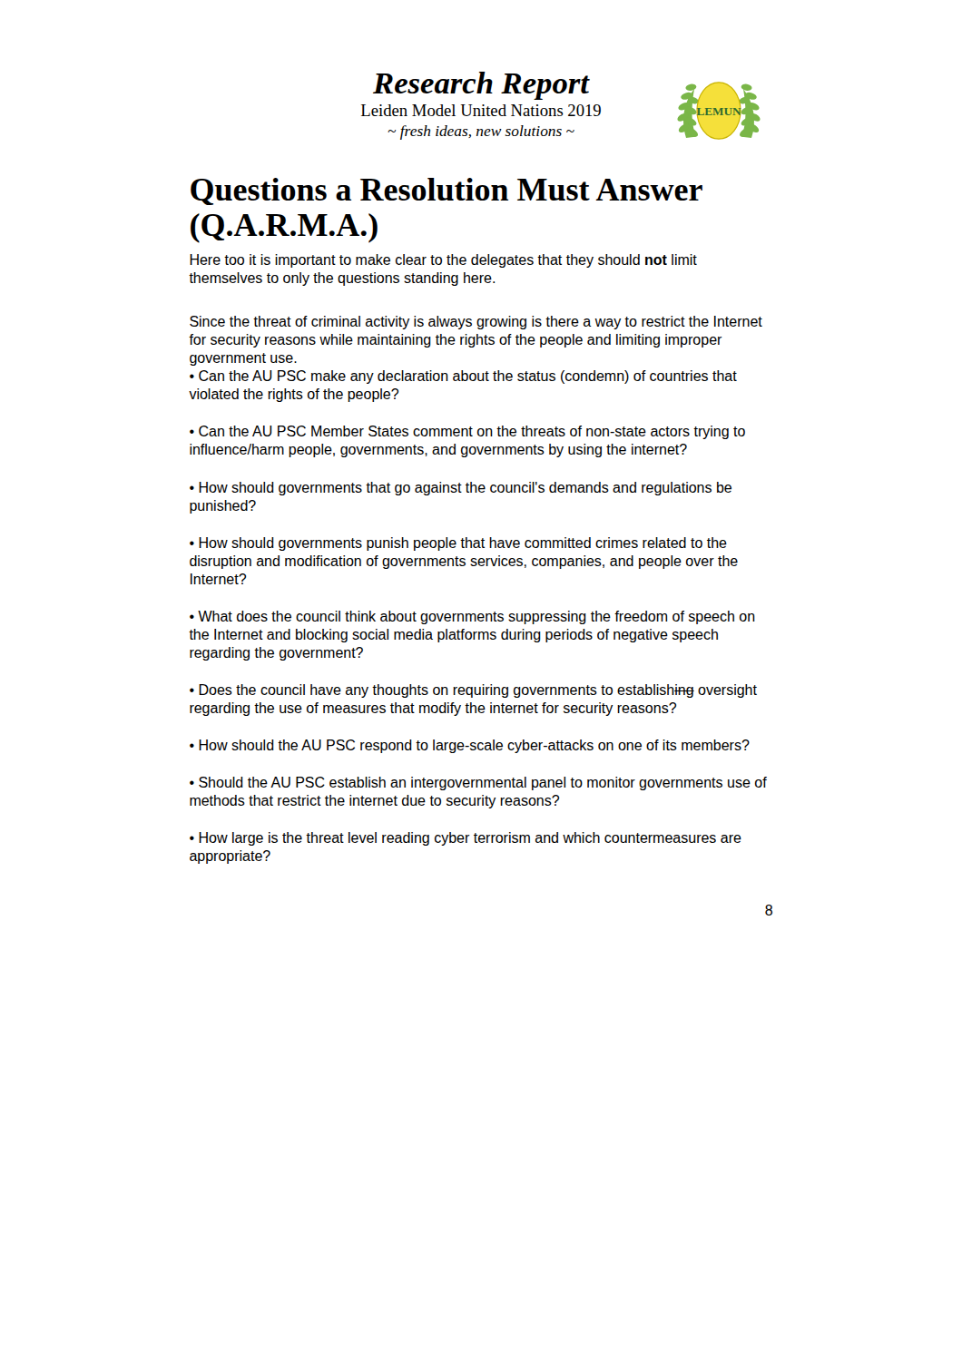LEMUN
Research Report
Leiden Model United Nations 2019
~ fresh ideas, new solutions ~
Questions a Resolution Must Answer (Q.A.R.M.A.)
Here too it is important to make clear to the delegates that they should not limit themselves to only the questions standing here.
Since the threat of criminal activity is always growing is there a way to restrict the Internet for security reasons while maintaining the rights of the people and limiting improper government use.
• Can the AU PSC make any declaration about the status (condemn) of countries that violated the rights of the people?
• Can the AU PSC Member States comment on the threats of non-state actors trying to influence/harm people, governments, and governments by using the internet?
• How should governments that go against the council's demands and regulations be punished?
• How should governments punish people that have committed crimes related to the disruption and modification of governments services, companies, and people over the Internet?
• What does the council think about governments suppressing the freedom of speech on the Internet and blocking social media platforms during periods of negative speech regarding the government?
• Does the council have any thoughts on requiring governments to establishing oversight regarding the use of measures that modify the internet for security reasons?
• How should the AU PSC respond to large-scale cyber-attacks on one of its members?
• Should the AU PSC establish an intergovernmental panel to monitor governments use of methods that restrict the internet due to security reasons?
• How large is the threat level reading cyber terrorism and which countermeasures are appropriate?
8